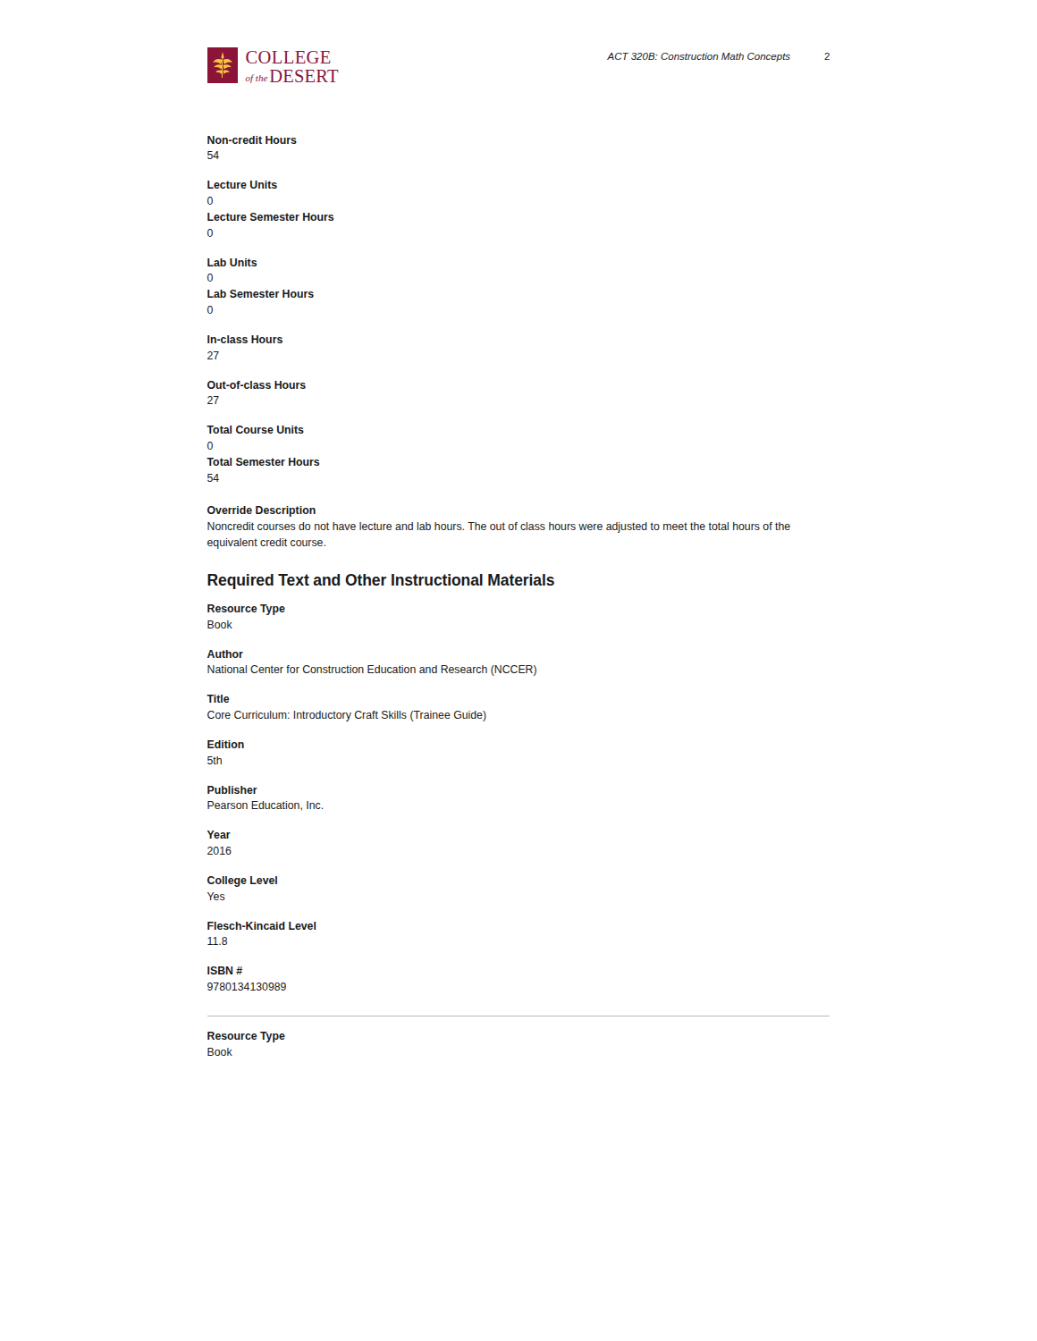COLLEGE of the DESERT
ACT 320B: Construction Math Concepts 2
Non-credit Hours
54
Lecture Units
0
Lecture Semester Hours
0
Lab Units
0
Lab Semester Hours
0
In-class Hours
27
Out-of-class Hours
27
Total Course Units
0
Total Semester Hours
54
Override Description
Noncredit courses do not have lecture and lab hours. The out of class hours were adjusted to meet the total hours of the equivalent credit course.
Required Text and Other Instructional Materials
Resource Type
Book
Author
National Center for Construction Education and Research (NCCER)
Title
Core Curriculum: Introductory Craft Skills (Trainee Guide)
Edition
5th
Publisher
Pearson Education, Inc.
Year
2016
College Level
Yes
Flesch-Kincaid Level
11.8
ISBN #
9780134130989
Resource Type
Book